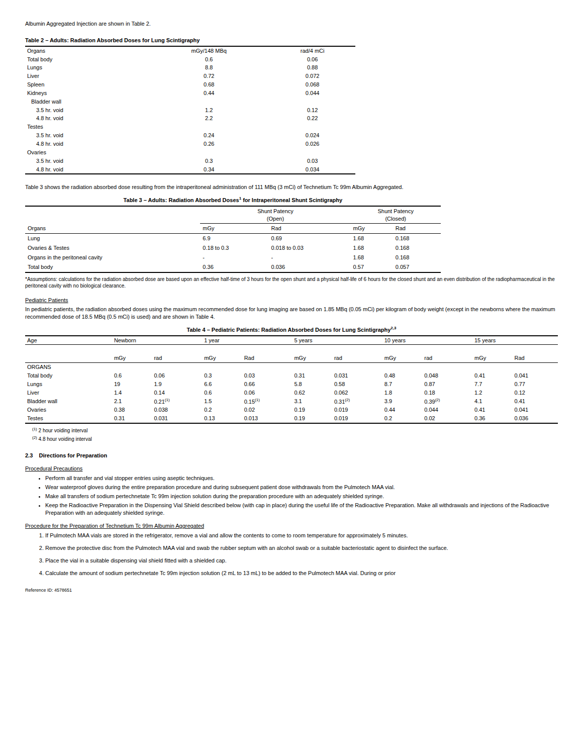Albumin Aggregated Injection are shown in Table 2.
Table 2 – Adults: Radiation Absorbed Doses for Lung Scintigraphy
| Organs | mGy/148 MBq | rad/4 mCi |
| --- | --- | --- |
| Total body | 0.6 | 0.06 |
| Lungs | 8.8 | 0.88 |
| Liver | 0.72 | 0.072 |
| Spleen | 0.68 | 0.068 |
| Kidneys | 0.44 | 0.044 |
| Bladder wall | | |
| 3.5 hr. void | 1.2 | 0.12 |
| 4.8 hr. void | 2.2 | 0.22 |
| Testes | | |
| 3.5 hr. void | 0.24 | 0.024 |
| 4.8 hr. void | 0.26 | 0.026 |
| Ovaries | | |
| 3.5 hr. void | 0.3 | 0.03 |
| 4.8 hr. void | 0.34 | 0.034 |
Table 3 shows the radiation absorbed dose resulting from the intraperitoneal administration of 111 MBq (3 mCi) of Technetium Tc 99m Albumin Aggregated.
Table 3 – Adults: Radiation Absorbed Doses 1 for Intraperitoneal Shunt Scintigraphy
| Organs | Shunt Patency (Open) | Shunt Patency (Closed) |
| --- | --- | --- |
| mGy | Rad | mGy | Rad |
| Lung | 6.9 | 0.69 | 1.68 | 0.168 |
| Ovaries & Testes | 0.18 to 0.3 | 0.018 to 0.03 | 1.68 | 0.168 |
| Organs in the peritoneal cavity | - | - | 1.68 | 0.168 |
| Total body | 0.36 | 0.036 | 0.57 | 0.057 |
*Assumptions: calculations for the radiation absorbed dose are based upon an effective half-time of 3 hours for the open shunt and a physical half-life of 6 hours for the closed shunt and an even distribution of the radiopharmaceutical in the peritoneal cavity with no biological clearance.
Pediatric Patients
In pediatric patients, the radiation absorbed doses using the maximum recommended dose for lung imaging are based on 1.85 MBq (0.05 mCi) per kilogram of body weight (except in the newborns where the maximum recommended dose of 18.5 MBq (0.5 mCi) is used) and are shown in Table 4.
Table 4 – Pediatric Patients: Radiation Absorbed Doses for Lung Scintigraphy 2,3
| Age | Newborn | 1 year | 5 years | 10 years | 15 years |
| --- | --- | --- | --- | --- | --- |
| | mGy | rad | mGy | Rad | mGy | rad | mGy | rad | mGy | Rad |
| ORGANS | | | | | | | | | | |
| Total body | 0.6 | 0.06 | 0.3 | 0.03 | 0.31 | 0.031 | 0.48 | 0.048 | 0.41 | 0.041 |
| Lungs | 19 | 1.9 | 6.6 | 0.66 | 5.8 | 0.58 | 8.7 | 0.87 | 7.7 | 0.77 |
| Liver | 1.4 | 0.14 | 0.6 | 0.06 | 0.62 | 0.062 | 1.8 | 0.18 | 1.2 | 0.12 |
| Bladder wall | 2.1 | 0.21 (1) | 1.5 | 0.15 (1) | 3.1 | 0.31 (2) | 3.9 | 0.39 (2) | 4.1 | 0.41 |
| Ovaries | 0.38 | 0.038 | 0.2 | 0.02 | 0.19 | 0.019 | 0.44 | 0.044 | 0.41 | 0.041 |
| Testes | 0.31 | 0.031 | 0.13 | 0.013 | 0.19 | 0.019 | 0.2 | 0.02 | 0.36 | 0.036 |
(1) 2 hour voiding interval
(2) 4.8 hour voiding interval
2.3 Directions for Preparation
Procedural Precautions
Perform all transfer and vial stopper entries using aseptic techniques.
Wear waterproof gloves during the entire preparation procedure and during subsequent patient dose withdrawals from the Pulmotech MAA vial.
Make all transfers of sodium pertechnetate Tc 99m injection solution during the preparation procedure with an adequately shielded syringe.
Keep the Radioactive Preparation in the Dispensing Vial Shield described below (with cap in place) during the useful life of the Radioactive Preparation. Make all withdrawals and injections of the Radioactive Preparation with an adequately shielded syringe.
Procedure for the Preparation of Technetium Tc 99m Albumin Aggregated
If Pulmotech MAA vials are stored in the refrigerator, remove a vial and allow the contents to come to room temperature for approximately 5 minutes.
Remove the protective disc from the Pulmotech MAA vial and swab the rubber septum with an alcohol swab or a suitable bacteriostatic agent to disinfect the surface.
Place the vial in a suitable dispensing vial shield fitted with a shielded cap.
Calculate the amount of sodium pertechnetate Tc 99m injection solution (2 mL to 13 mL) to be added to the Pulmotech MAA vial. During or prior
Reference ID: 4578651